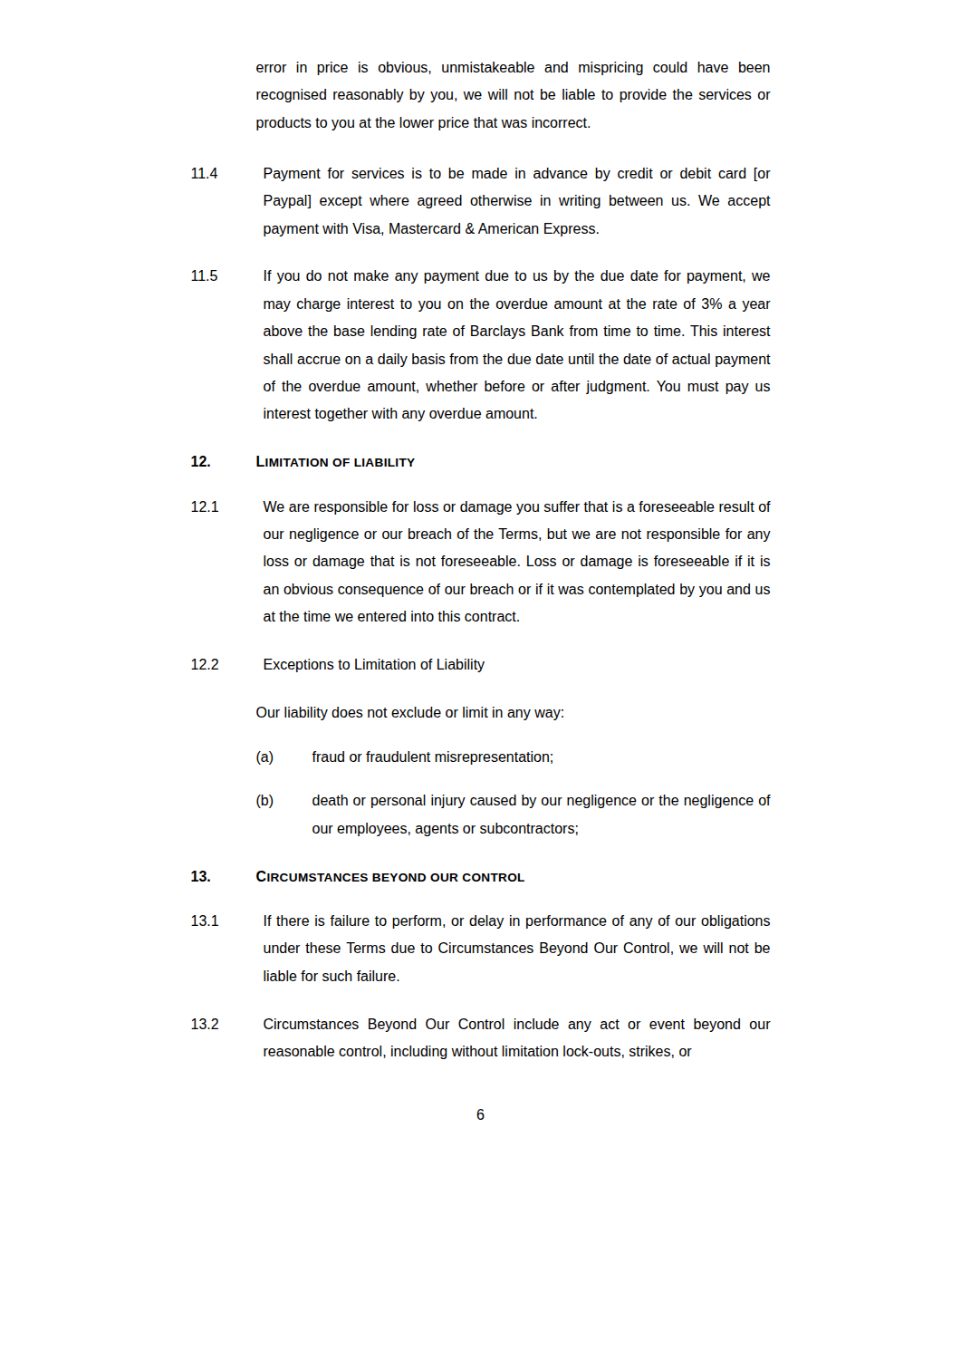error in price is obvious, unmistakeable and mispricing could have been recognised reasonably by you, we will not be liable to provide the services or products to you at the lower price that was incorrect.
11.4
Payment for services is to be made in advance by credit or debit card [or Paypal] except where agreed otherwise in writing between us. We accept payment with Visa, Mastercard & American Express.
11.5
If you do not make any payment due to us by the due date for payment, we may charge interest to you on the overdue amount at the rate of 3% a year above the base lending rate of Barclays Bank from time to time. This interest shall accrue on a daily basis from the due date until the date of actual payment of the overdue amount, whether before or after judgment. You must pay us interest together with any overdue amount.
12.
LIMITATION OF LIABILITY
12.1
We are responsible for loss or damage you suffer that is a foreseeable result of our negligence or our breach of the Terms, but we are not responsible for any loss or damage that is not foreseeable. Loss or damage is foreseeable if it is an obvious consequence of our breach or if it was contemplated by you and us at the time we entered into this contract.
12.2
Exceptions to Limitation of Liability
Our liability does not exclude or limit in any way:
(a) fraud or fraudulent misrepresentation;
(b) death or personal injury caused by our negligence or the negligence of our employees, agents or subcontractors;
13.
CIRCUMSTANCES BEYOND OUR CONTROL
13.1
If there is failure to perform, or delay in performance of any of our obligations under these Terms due to Circumstances Beyond Our Control, we will not be liable for such failure.
13.2
Circumstances Beyond Our Control include any act or event beyond our reasonable control, including without limitation lock-outs, strikes, or
6